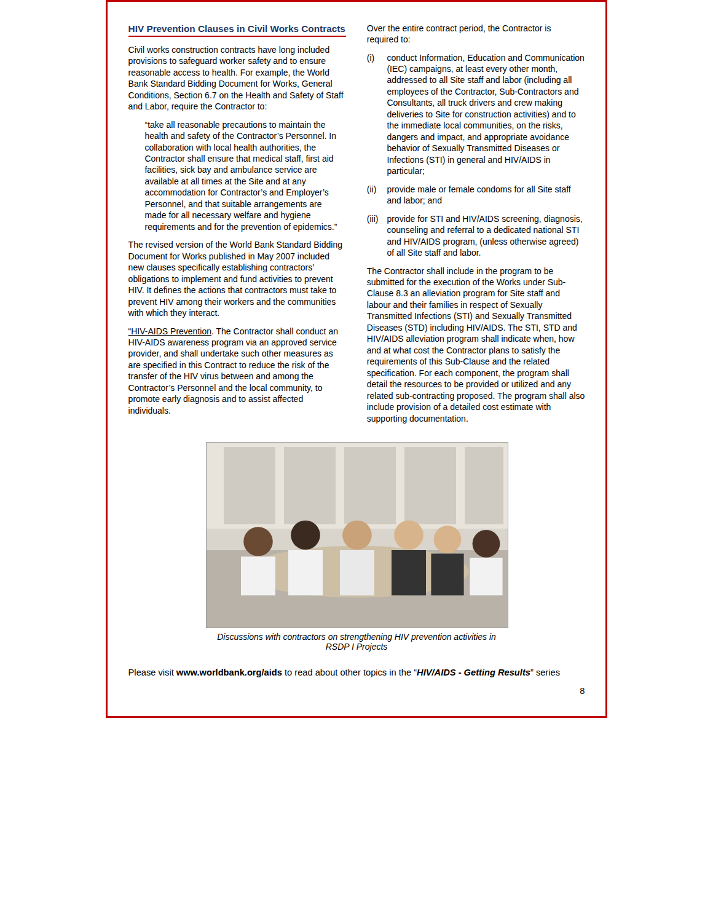HIV Prevention Clauses in Civil Works Contracts
Civil works construction contracts have long included provisions to safeguard worker safety and to ensure reasonable access to health. For example, the World Bank Standard Bidding Document for Works, General Conditions, Section 6.7 on the Health and Safety of Staff and Labor, require the Contractor to:
“take all reasonable precautions to maintain the health and safety of the Contractor’s Personnel. In collaboration with local health authorities, the Contractor shall ensure that medical staff, first aid facilities, sick bay and ambulance service are available at all times at the Site and at any accommodation for Contractor’s and Employer’s Personnel, and that suitable arrangements are made for all necessary welfare and hygiene requirements and for the prevention of epidemics.”
The revised version of the World Bank Standard Bidding Document for Works published in May 2007 included new clauses specifically establishing contractors’ obligations to implement and fund activities to prevent HIV. It defines the actions that contractors must take to prevent HIV among their workers and the communities with which they interact.
“HIV-AIDS Prevention. The Contractor shall conduct an HIV-AIDS awareness program via an approved service provider, and shall undertake such other measures as are specified in this Contract to reduce the risk of the transfer of the HIV virus between and among the Contractor’s Personnel and the local community, to promote early diagnosis and to assist affected individuals.
Over the entire contract period, the Contractor is required to:
(i) conduct Information, Education and Communication (IEC) campaigns, at least every other month, addressed to all Site staff and labor (including all employees of the Contractor, Sub-Contractors and Consultants, all truck drivers and crew making deliveries to Site for construction activities) and to the immediate local communities, on the risks, dangers and impact, and appropriate avoidance behavior of Sexually Transmitted Diseases or Infections (STI) in general and HIV/AIDS in particular;
(ii) provide male or female condoms for all Site staff and labor; and
(iii) provide for STI and HIV/AIDS screening, diagnosis, counseling and referral to a dedicated national STI and HIV/AIDS program, (unless otherwise agreed) of all Site staff and labor.
The Contractor shall include in the program to be submitted for the execution of the Works under Sub-Clause 8.3 an alleviation program for Site staff and labour and their families in respect of Sexually Transmitted Infections (STI) and Sexually Transmitted Diseases (STD) including HIV/AIDS. The STI, STD and HIV/AIDS alleviation program shall indicate when, how and at what cost the Contractor plans to satisfy the requirements of this Sub-Clause and the related specification. For each component, the program shall detail the resources to be provided or utilized and any related sub-contracting proposed. The program shall also include provision of a detailed cost estimate with supporting documentation.
Discussions with contractors on strengthening HIV prevention activities in RSDP I Projects
Please visit www.worldbank.org/aids to read about other topics in the “HIV/AIDS - Getting Results” series
8